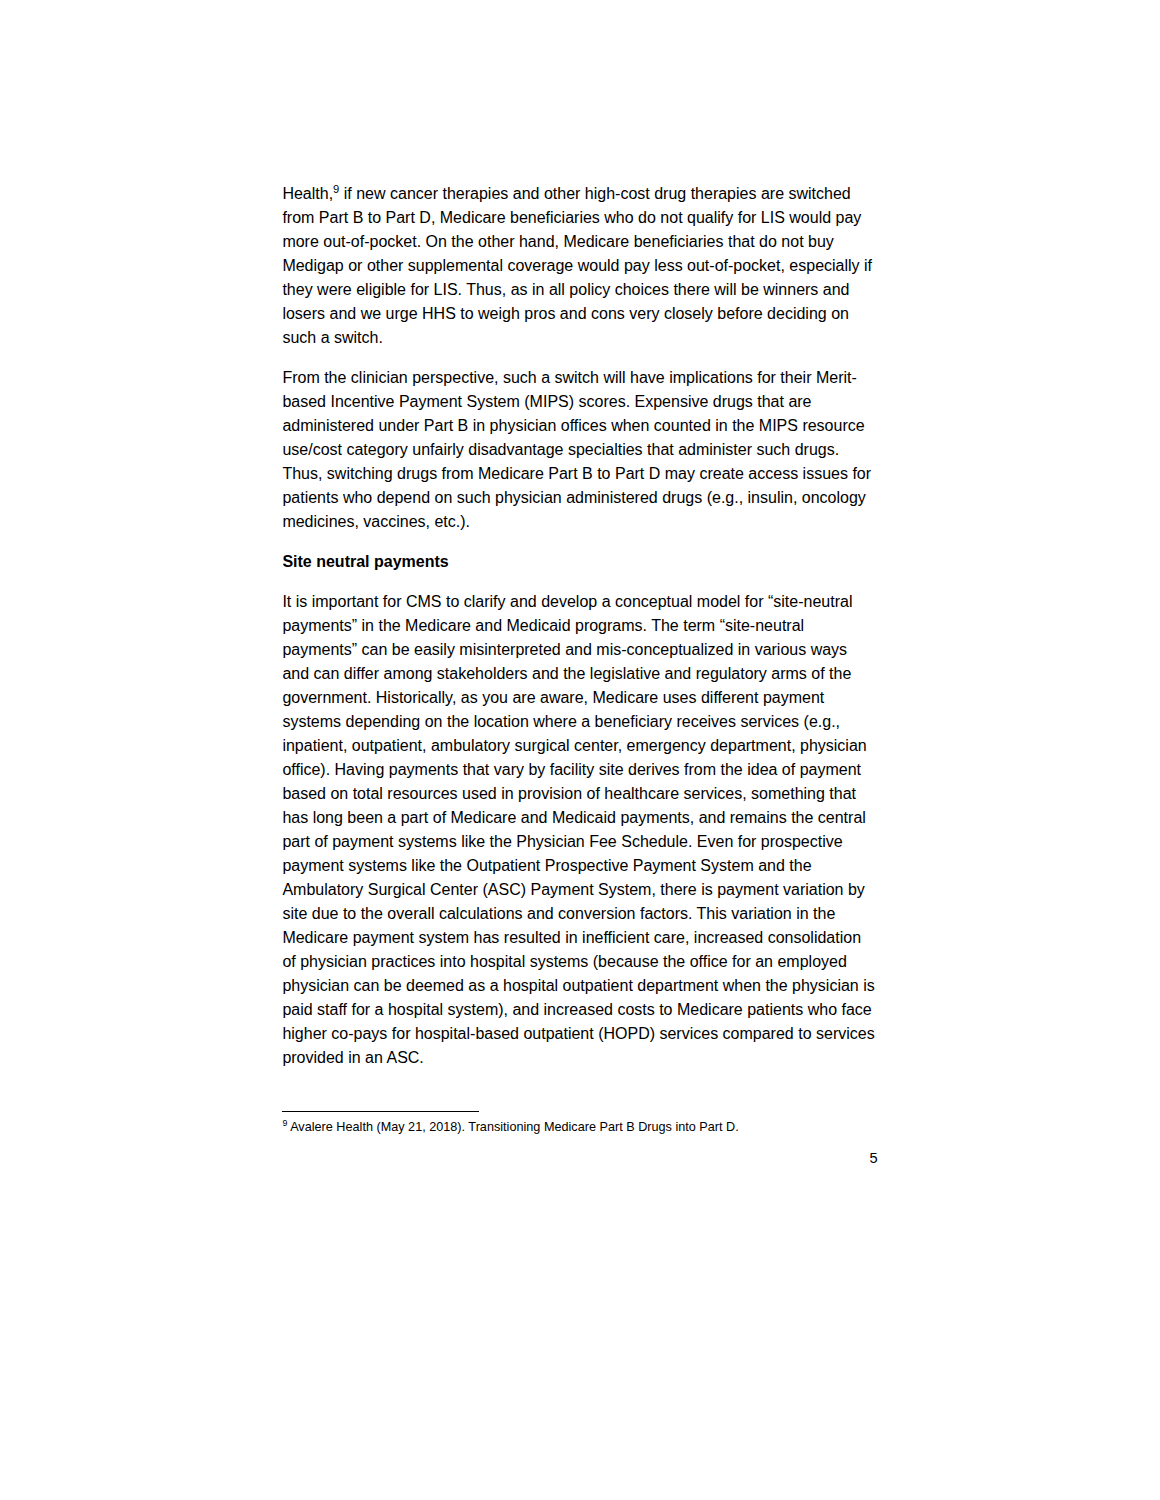Health,9 if new cancer therapies and other high-cost drug therapies are switched from Part B to Part D, Medicare beneficiaries who do not qualify for LIS would pay more out-of-pocket. On the other hand, Medicare beneficiaries that do not buy Medigap or other supplemental coverage would pay less out-of-pocket, especially if they were eligible for LIS. Thus, as in all policy choices there will be winners and losers and we urge HHS to weigh pros and cons very closely before deciding on such a switch.
From the clinician perspective, such a switch will have implications for their Merit-based Incentive Payment System (MIPS) scores. Expensive drugs that are administered under Part B in physician offices when counted in the MIPS resource use/cost category unfairly disadvantage specialties that administer such drugs. Thus, switching drugs from Medicare Part B to Part D may create access issues for patients who depend on such physician administered drugs (e.g., insulin, oncology medicines, vaccines, etc.).
Site neutral payments
It is important for CMS to clarify and develop a conceptual model for “site-neutral payments” in the Medicare and Medicaid programs. The term “site-neutral payments” can be easily misinterpreted and mis-conceptualized in various ways and can differ among stakeholders and the legislative and regulatory arms of the government. Historically, as you are aware, Medicare uses different payment systems depending on the location where a beneficiary receives services (e.g., inpatient, outpatient, ambulatory surgical center, emergency department, physician office). Having payments that vary by facility site derives from the idea of payment based on total resources used in provision of healthcare services, something that has long been a part of Medicare and Medicaid payments, and remains the central part of payment systems like the Physician Fee Schedule. Even for prospective payment systems like the Outpatient Prospective Payment System and the Ambulatory Surgical Center (ASC) Payment System, there is payment variation by site due to the overall calculations and conversion factors. This variation in the Medicare payment system has resulted in inefficient care, increased consolidation of physician practices into hospital systems (because the office for an employed physician can be deemed as a hospital outpatient department when the physician is paid staff for a hospital system), and increased costs to Medicare patients who face higher co-pays for hospital-based outpatient (HOPD) services compared to services provided in an ASC.
9 Avalere Health (May 21, 2018). Transitioning Medicare Part B Drugs into Part D.
5